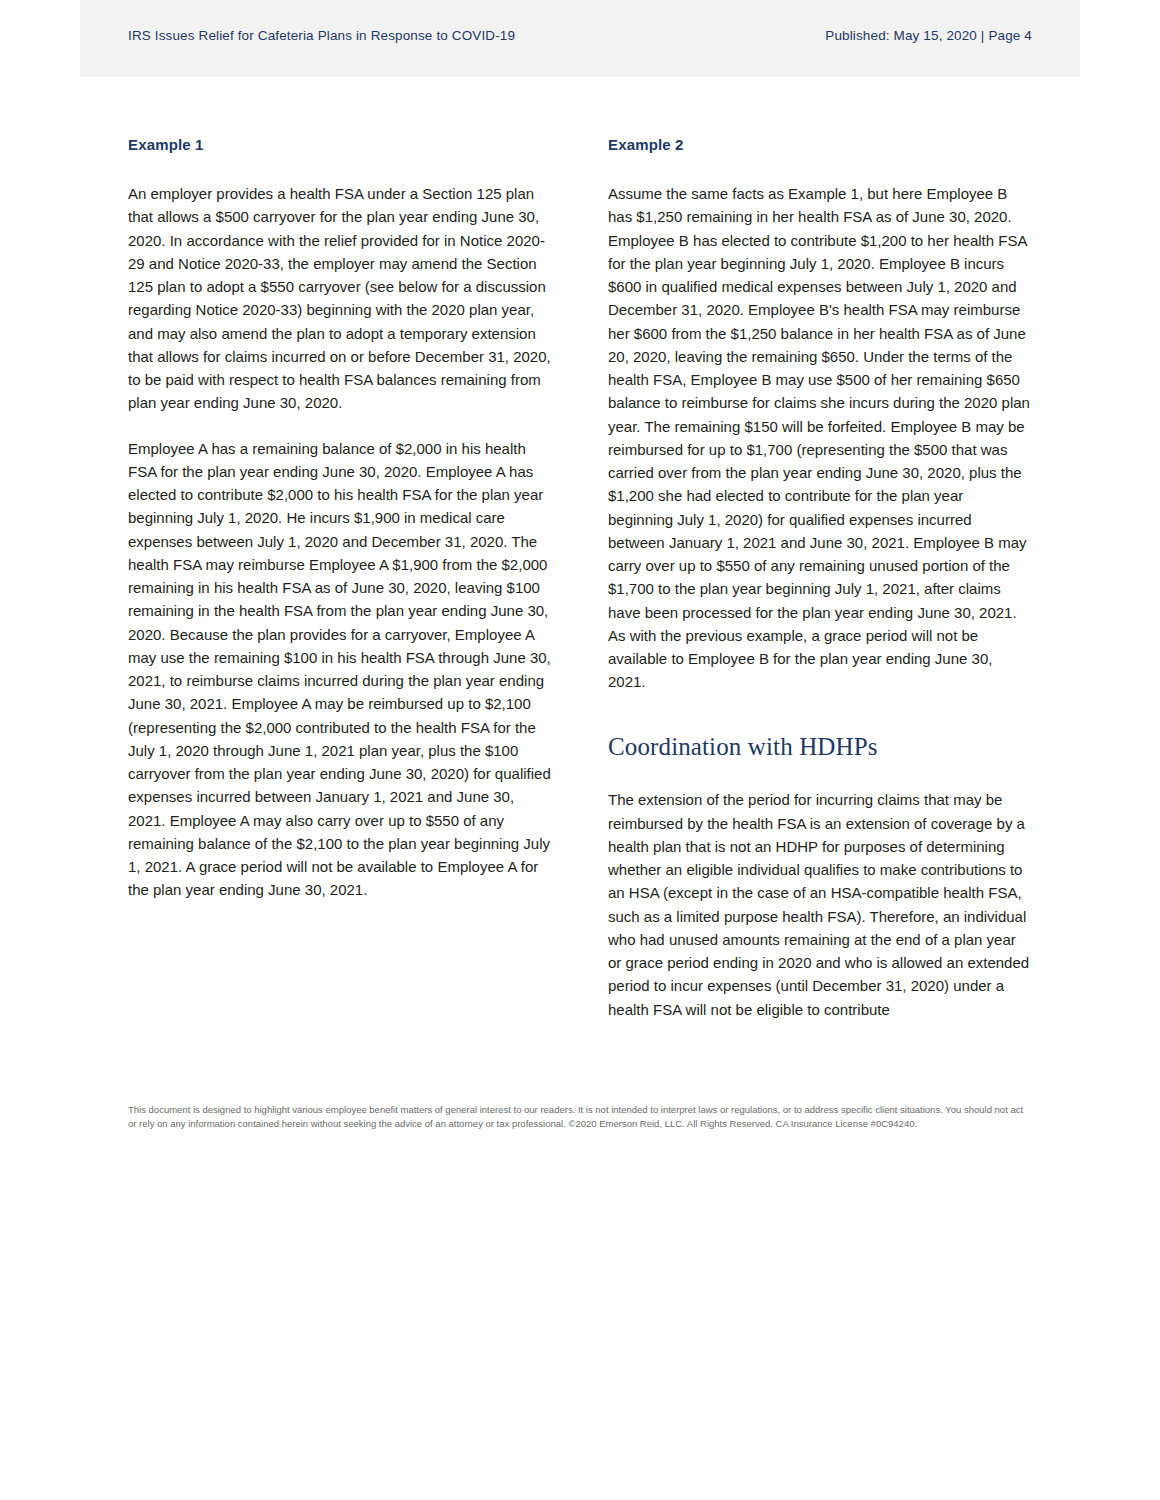IRS Issues Relief for Cafeteria Plans in Response to COVID-19
Published: May 15, 2020 | Page 4
Example 1
An employer provides a health FSA under a Section 125 plan that allows a $500 carryover for the plan year ending June 30, 2020. In accordance with the relief provided for in Notice 2020-29 and Notice 2020-33, the employer may amend the Section 125 plan to adopt a $550 carryover (see below for a discussion regarding Notice 2020-33) beginning with the 2020 plan year, and may also amend the plan to adopt a temporary extension that allows for claims incurred on or before December 31, 2020, to be paid with respect to health FSA balances remaining from plan year ending June 30, 2020.
Employee A has a remaining balance of $2,000 in his health FSA for the plan year ending June 30, 2020. Employee A has elected to contribute $2,000 to his health FSA for the plan year beginning July 1, 2020. He incurs $1,900 in medical care expenses between July 1, 2020 and December 31, 2020. The health FSA may reimburse Employee A $1,900 from the $2,000 remaining in his health FSA as of June 30, 2020, leaving $100 remaining in the health FSA from the plan year ending June 30, 2020. Because the plan provides for a carryover, Employee A may use the remaining $100 in his health FSA through June 30, 2021, to reimburse claims incurred during the plan year ending June 30, 2021. Employee A may be reimbursed up to $2,100 (representing the $2,000 contributed to the health FSA for the July 1, 2020 through June 1, 2021 plan year, plus the $100 carryover from the plan year ending June 30, 2020) for qualified expenses incurred between January 1, 2021 and June 30, 2021. Employee A may also carry over up to $550 of any remaining balance of the $2,100 to the plan year beginning July 1, 2021. A grace period will not be available to Employee A for the plan year ending June 30, 2021.
Example 2
Assume the same facts as Example 1, but here Employee B has $1,250 remaining in her health FSA as of June 30, 2020. Employee B has elected to contribute $1,200 to her health FSA for the plan year beginning July 1, 2020. Employee B incurs $600 in qualified medical expenses between July 1, 2020 and December 31, 2020. Employee B's health FSA may reimburse her $600 from the $1,250 balance in her health FSA as of June 20, 2020, leaving the remaining $650. Under the terms of the health FSA, Employee B may use $500 of her remaining $650 balance to reimburse for claims she incurs during the 2020 plan year. The remaining $150 will be forfeited. Employee B may be reimbursed for up to $1,700 (representing the $500 that was carried over from the plan year ending June 30, 2020, plus the $1,200 she had elected to contribute for the plan year beginning July 1, 2020) for qualified expenses incurred between January 1, 2021 and June 30, 2021. Employee B may carry over up to $550 of any remaining unused portion of the $1,700 to the plan year beginning July 1, 2021, after claims have been processed for the plan year ending June 30, 2021. As with the previous example, a grace period will not be available to Employee B for the plan year ending June 30, 2021.
Coordination with HDHPs
The extension of the period for incurring claims that may be reimbursed by the health FSA is an extension of coverage by a health plan that is not an HDHP for purposes of determining whether an eligible individual qualifies to make contributions to an HSA (except in the case of an HSA-compatible health FSA, such as a limited purpose health FSA). Therefore, an individual who had unused amounts remaining at the end of a plan year or grace period ending in 2020 and who is allowed an extended period to incur expenses (until December 31, 2020) under a health FSA will not be eligible to contribute
This document is designed to highlight various employee benefit matters of general interest to our readers. It is not intended to interpret laws or regulations, or to address specific client situations. You should not act or rely on any information contained herein without seeking the advice of an attorney or tax professional. ©2020 Emerson Reid, LLC. All Rights Reserved. CA Insurance License #0C94240.